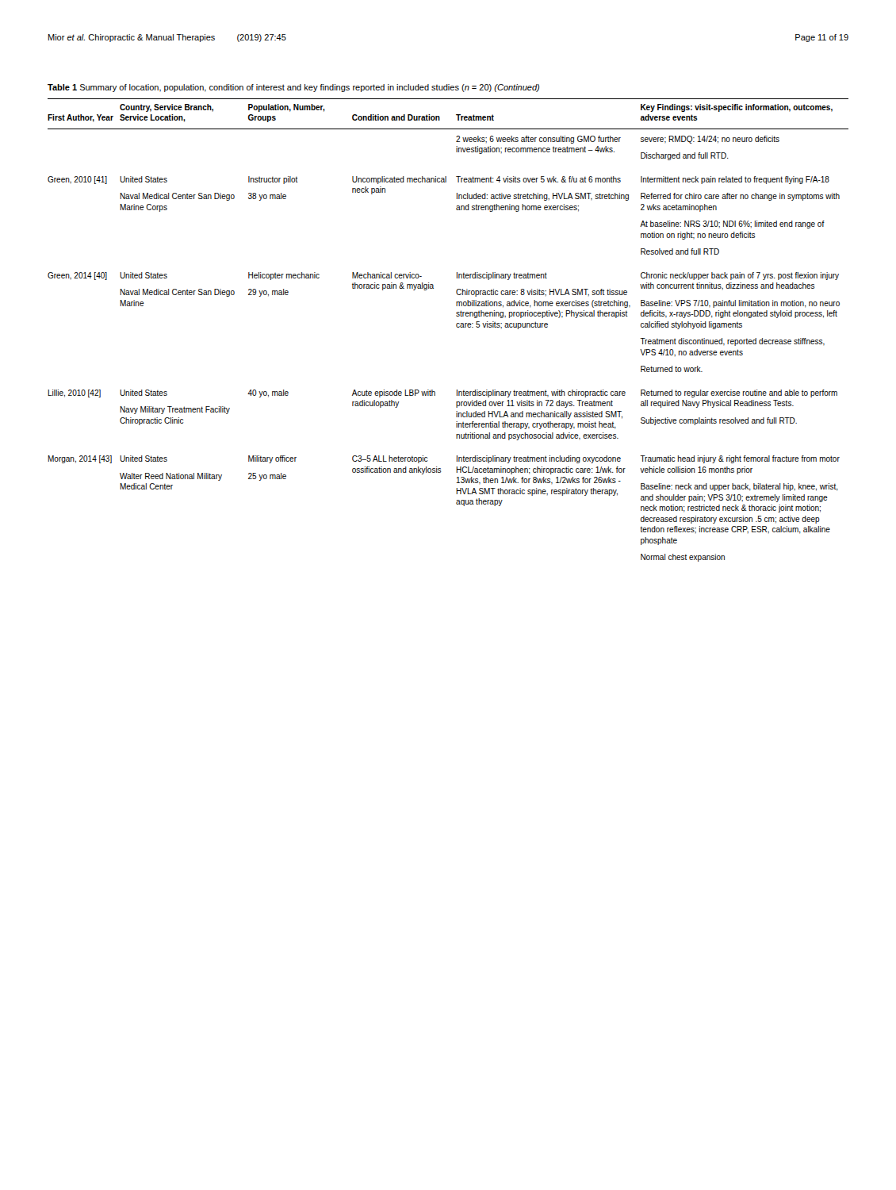Mior et al. Chiropractic & Manual Therapies (2019) 27:45
Page 11 of 19
Table 1 Summary of location, population, condition of interest and key findings reported in included studies (n = 20) (Continued)
| First Author, Year | Country, Service Branch, Service Location, | Population, Number, Groups | Condition and Duration | Treatment | Key Findings: visit-specific information, outcomes, adverse events |
| --- | --- | --- | --- | --- | --- |
| | | | | 2 weeks; 6 weeks after consulting GMO further investigation; recommence treatment – 4wks. | severe; RMDQ: 14/24; no neuro deficits Discharged and full RTD. |
| Green, 2010 [41] | United States Naval Medical Center San Diego Marine Corps | Instructor pilot 38 yo male | Uncomplicated mechanical neck pain | Treatment: 4 visits over 5 wk. & f/u at 6 months Included: active stretching, HVLA SMT, stretching and strengthening home exercises; | Intermittent neck pain related to frequent flying F/A-18 Referred for chiro care after no change in symptoms with 2 wks acetaminophen At baseline: NRS 3/10; NDI 6%; limited end range of motion on right; no neuro deficits Resolved and full RTD |
| Green, 2014 [40] | United States Naval Medical Center San Diego Marine | Helicopter mechanic 29 yo, male | Mechanical cervico-thoracic pain & myalgia | Interdisciplinary treatment Chiropractic care: 8 visits; HVLA SMT, soft tissue mobilizations, advice, home exercises (stretching, strengthening, proprioceptive); Physical therapist care: 5 visits; acupuncture | Chronic neck/upper back pain of 7 yrs. post flexion injury with concurrent tinnitus, dizziness and headaches Baseline: VPS 7/10, painful limitation in motion, no neuro deficits, x-rays-DDD, right elongated styloid process, left calcified stylohyoid ligaments Treatment discontinued, reported decrease stiffness, VPS 4/10, no adverse events Returned to work. |
| Lillie, 2010 [42] | United States Navy Military Treatment Facility Chiropractic Clinic | 40 yo, male | Acute episode LBP with radiculopathy | Interdisciplinary treatment, with chiropractic care provided over 11 visits in 72 days. Treatment included HVLA and mechanically assisted SMT, interferential therapy, cryotherapy, moist heat, nutritional and psychosocial advice, exercises. | Returned to regular exercise routine and able to perform all required Navy Physical Readiness Tests. Subjective complaints resolved and full RTD. |
| Morgan, 2014 [43] | United States Walter Reed National Military Medical Center | Military officer 25 yo male | C3–5 ALL heterotopic ossification and ankylosis | Interdisciplinary treatment including oxycodone HCL/acetaminophen; chiropractic care: 1/wk. for 13wks, then 1/wk. for 8wks, 1/2wks for 26wks - HVLA SMT thoracic spine, respiratory therapy, aqua therapy | Traumatic head injury & right femoral fracture from motor vehicle collision 16 months prior Baseline: neck and upper back, bilateral hip, knee, wrist, and shoulder pain; VPS 3/10; extremely limited range neck motion; restricted neck & thoracic joint motion; decreased respiratory excursion .5 cm; active deep tendon reflexes; increase CRP, ESR, calcium, alkaline phosphate Normal chest expansion |